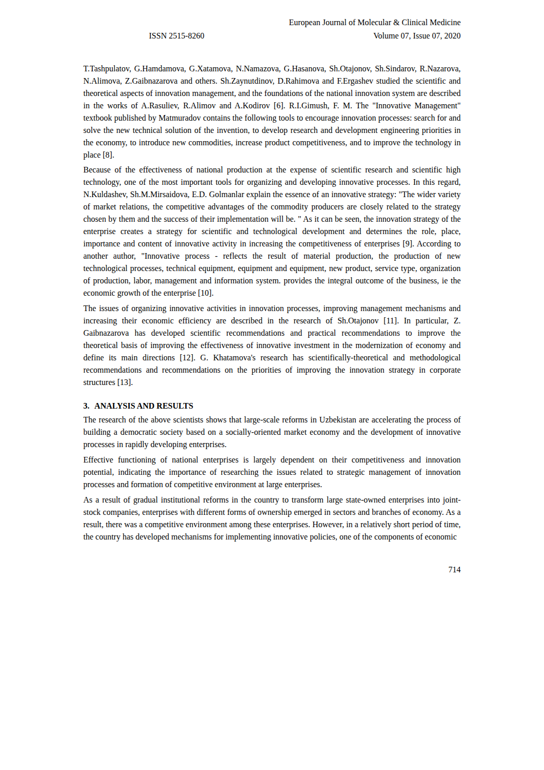European Journal of Molecular & Clinical Medicine
ISSN 2515-8260 Volume 07, Issue 07, 2020
T.Tashpulatov, G.Hamdamova, G.Xatamova, N.Namazova, G.Hasanova, Sh.Otajonov, Sh.Sindarov, R.Nazarova, N.Alimova, Z.Gaibnazarova and others. Sh.Zaynutdinov, D.Rahimova and F.Ergashev studied the scientific and theoretical aspects of innovation management, and the foundations of the national innovation system are described in the works of A.Rasuliev, R.Alimov and A.Kodirov [6]. R.I.Gimush, F. M. The "Innovative Management" textbook published by Matmuradov contains the following tools to encourage innovation processes: search for and solve the new technical solution of the invention, to develop research and development engineering priorities in the economy, to introduce new commodities, increase product competitiveness, and to improve the technology in place [8].
Because of the effectiveness of national production at the expense of scientific research and scientific high technology, one of the most important tools for organizing and developing innovative processes. In this regard, N.Kuldashev, Sh.M.Mirsaidova, E.D. Golmanlar explain the essence of an innovative strategy: "The wider variety of market relations, the competitive advantages of the commodity producers are closely related to the strategy chosen by them and the success of their implementation will be. " As it can be seen, the innovation strategy of the enterprise creates a strategy for scientific and technological development and determines the role, place, importance and content of innovative activity in increasing the competitiveness of enterprises [9]. According to another author, "Innovative process - reflects the result of material production, the production of new technological processes, technical equipment, equipment and equipment, new product, service type, organization of production, labor, management and information system. provides the integral outcome of the business, ie the economic growth of the enterprise [10].
The issues of organizing innovative activities in innovation processes, improving management mechanisms and increasing their economic efficiency are described in the research of Sh.Otajonov [11]. In particular, Z. Gaibnazarova has developed scientific recommendations and practical recommendations to improve the theoretical basis of improving the effectiveness of innovative investment in the modernization of economy and define its main directions [12]. G. Khatamova's research has scientifically-theoretical and methodological recommendations and recommendations on the priorities of improving the innovation strategy in corporate structures [13].
3. ANALYSIS AND RESULTS
The research of the above scientists shows that large-scale reforms in Uzbekistan are accelerating the process of building a democratic society based on a socially-oriented market economy and the development of innovative processes in rapidly developing enterprises.
Effective functioning of national enterprises is largely dependent on their competitiveness and innovation potential, indicating the importance of researching the issues related to strategic management of innovation processes and formation of competitive environment at large enterprises.
As a result of gradual institutional reforms in the country to transform large state-owned enterprises into joint-stock companies, enterprises with different forms of ownership emerged in sectors and branches of economy. As a result, there was a competitive environment among these enterprises. However, in a relatively short period of time, the country has developed mechanisms for implementing innovative policies, one of the components of economic
714